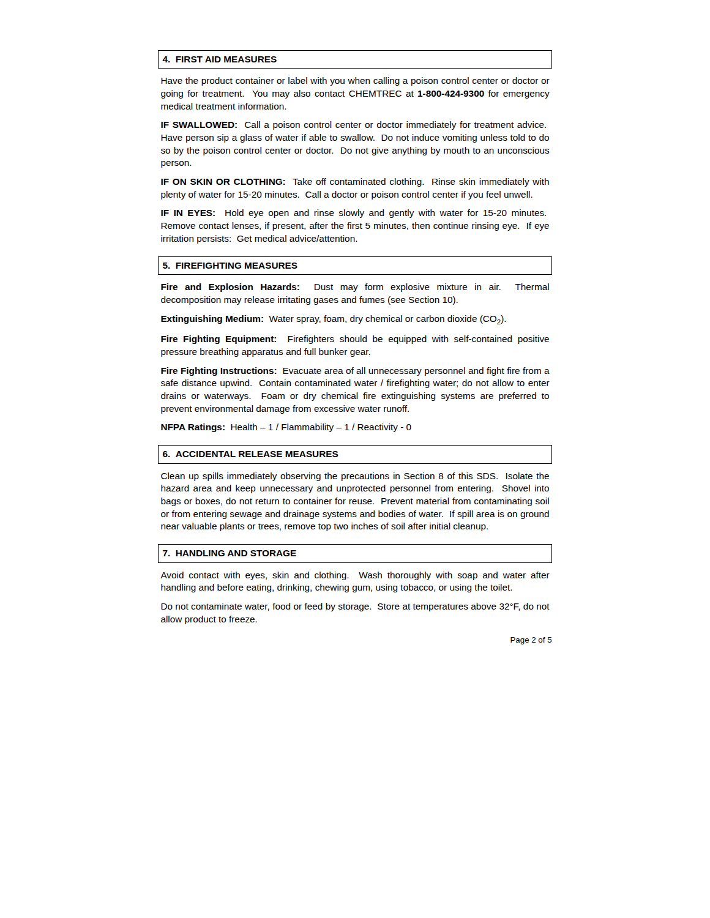4. First Aid Measures
Have the product container or label with you when calling a poison control center or doctor or going for treatment. You may also contact CHEMTREC at 1-800-424-9300 for emergency medical treatment information.
IF SWALLOWED: Call a poison control center or doctor immediately for treatment advice. Have person sip a glass of water if able to swallow. Do not induce vomiting unless told to do so by the poison control center or doctor. Do not give anything by mouth to an unconscious person.
IF ON SKIN OR CLOTHING: Take off contaminated clothing. Rinse skin immediately with plenty of water for 15-20 minutes. Call a doctor or poison control center if you feel unwell.
IF IN EYES: Hold eye open and rinse slowly and gently with water for 15-20 minutes. Remove contact lenses, if present, after the first 5 minutes, then continue rinsing eye. If eye irritation persists: Get medical advice/attention.
5. Firefighting Measures
Fire and Explosion Hazards: Dust may form explosive mixture in air. Thermal decomposition may release irritating gases and fumes (see Section 10).
Extinguishing Medium: Water spray, foam, dry chemical or carbon dioxide (CO2).
Fire Fighting Equipment: Firefighters should be equipped with self-contained positive pressure breathing apparatus and full bunker gear.
Fire Fighting Instructions: Evacuate area of all unnecessary personnel and fight fire from a safe distance upwind. Contain contaminated water / firefighting water; do not allow to enter drains or waterways. Foam or dry chemical fire extinguishing systems are preferred to prevent environmental damage from excessive water runoff.
NFPA Ratings: Health – 1 / Flammability – 1 / Reactivity - 0
6. Accidental Release Measures
Clean up spills immediately observing the precautions in Section 8 of this SDS. Isolate the hazard area and keep unnecessary and unprotected personnel from entering. Shovel into bags or boxes, do not return to container for reuse. Prevent material from contaminating soil or from entering sewage and drainage systems and bodies of water. If spill area is on ground near valuable plants or trees, remove top two inches of soil after initial cleanup.
7. Handling and Storage
Avoid contact with eyes, skin and clothing. Wash thoroughly with soap and water after handling and before eating, drinking, chewing gum, using tobacco, or using the toilet.
Do not contaminate water, food or feed by storage. Store at temperatures above 32°F, do not allow product to freeze.
Page 2 of 5